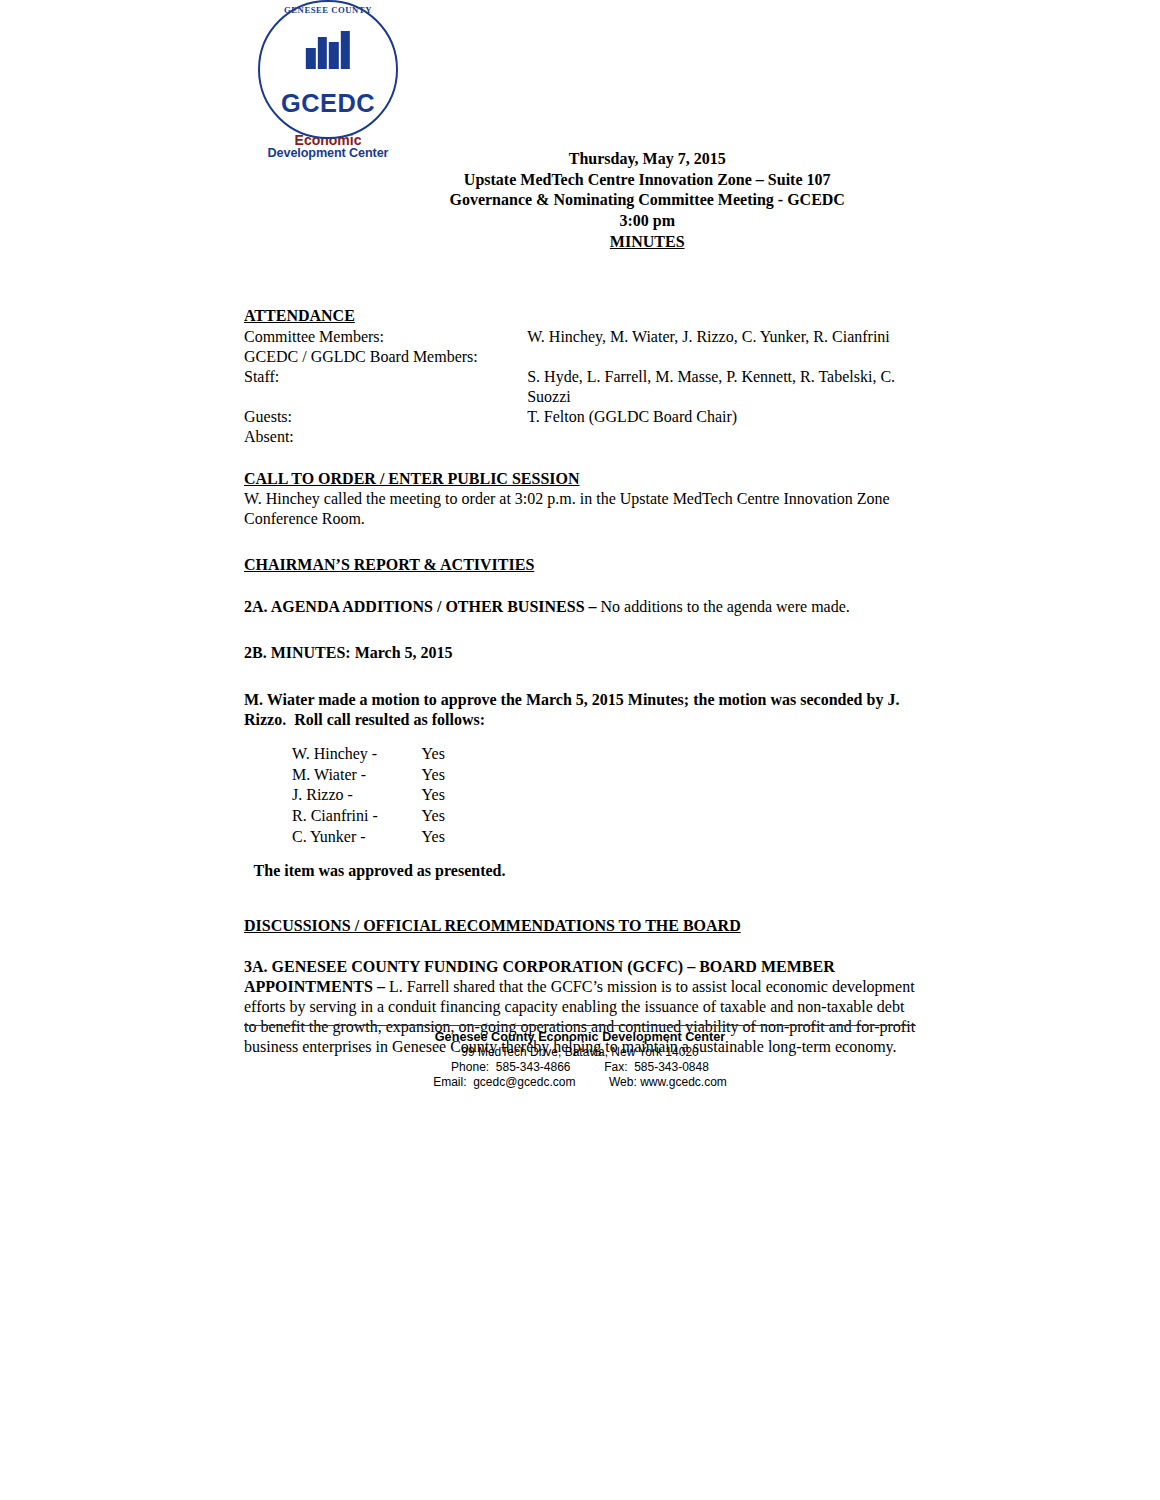GENESEE COUNTY
GCEDC
Economic
Development Center
Thursday, May 7, 2015
Upstate MedTech Centre Innovation Zone – Suite 107
Governance & Nominating Committee Meeting - GCEDC
3:00 pm
MINUTES
ATTENDANCE
| Committee Members: | W. Hinchey, M. Wiater, J. Rizzo, C. Yunker, R. Cianfrini |
| GCEDC / GGLDC Board Members: | |
| Staff: | S. Hyde, L. Farrell, M. Masse, P. Kennett, R. Tabelski, C. Suozzi |
| Guests: | T. Felton (GGLDC Board Chair) |
| Absent: | |
CALL TO ORDER / ENTER PUBLIC SESSION
W. Hinchey called the meeting to order at 3:02 p.m. in the Upstate MedTech Centre Innovation Zone Conference Room.
CHAIRMAN’S REPORT & ACTIVITIES
2A. AGENDA ADDITIONS / OTHER BUSINESS – No additions to the agenda were made.
2B. MINUTES: March 5, 2015
M. Wiater made a motion to approve the March 5, 2015 Minutes; the motion was seconded by J. Rizzo. Roll call resulted as follows:
| W. Hinchey - | Yes |
| M. Wiater - | Yes |
| J. Rizzo - | Yes |
| R. Cianfrini - | Yes |
| C. Yunker - | Yes |
The item was approved as presented.
DISCUSSIONS / OFFICIAL RECOMMENDATIONS TO THE BOARD
3A. GENESEE COUNTY FUNDING CORPORATION (GCFC) – BOARD MEMBER APPOINTMENTS – L. Farrell shared that the GCFC’s mission is to assist local economic development efforts by serving in a conduit financing capacity enabling the issuance of taxable and non-taxable debt to benefit the growth, expansion, on-going operations and continued viability of non-profit and for-profit business enterprises in Genesee County thereby helping to maintain a sustainable long-term economy.
Genesee County Economic Development Center
99 MedTech Drive, Batavia, New York 14020
Phone: 585-343-4866 Fax: 585-343-0848
Email: gcedc@gcedc.com Web: www.gcedc.com